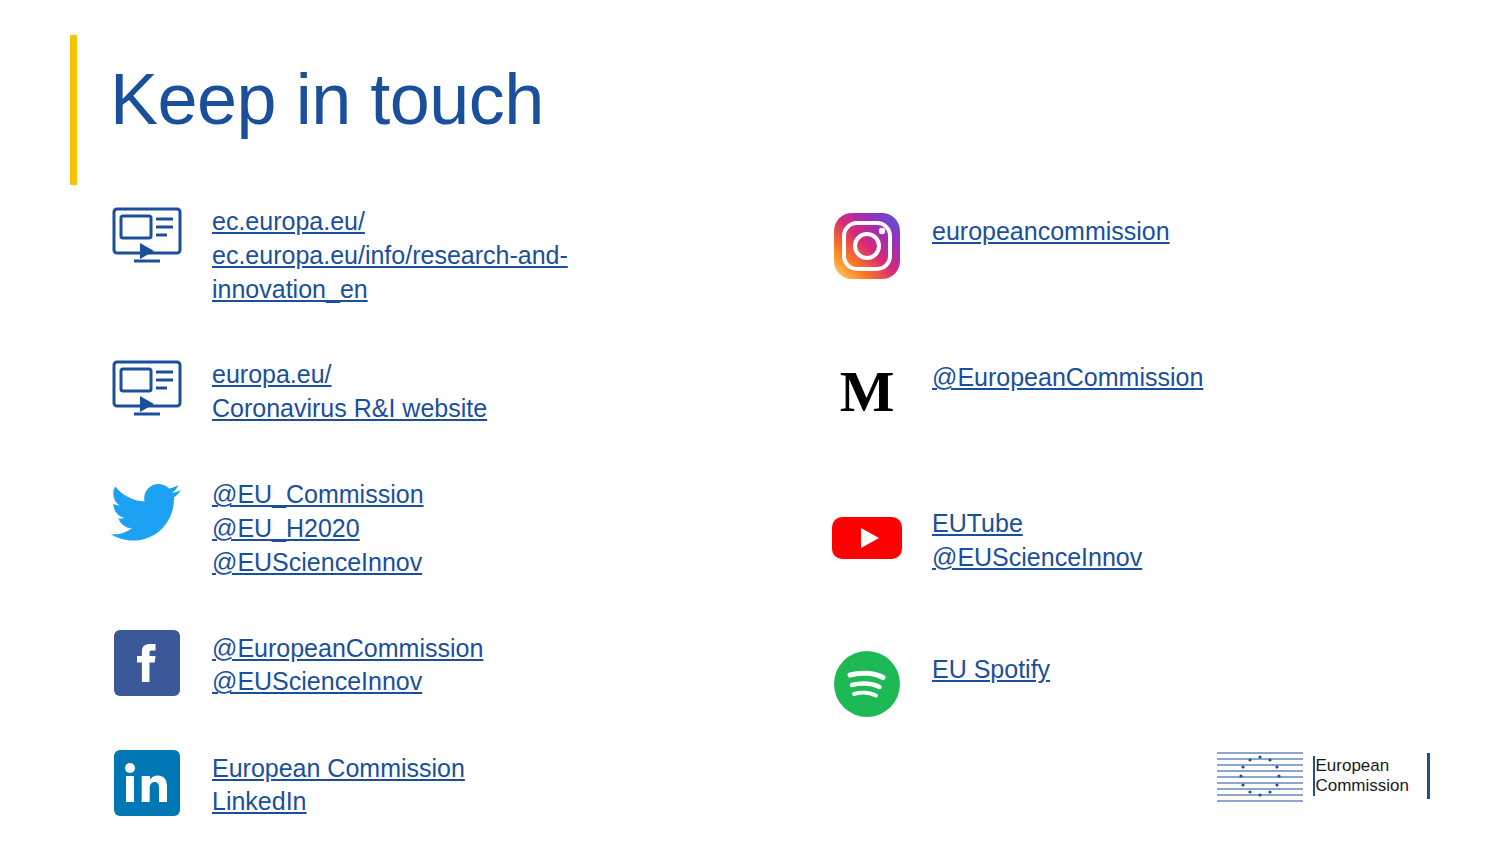Keep in touch
ec.europa.eu/ ec.europa.eu/info/research-and-innovation_en
europa.eu/ Coronavirus R&I website
@EU_Commission @EU_H2020 @EUScienceInnov
@EuropeanCommission @EUScienceInnov
European Commission LinkedIn
europeancommission
M
@EuropeanCommission
EUTube @EUScienceInnov
EU Spotify
European Commission